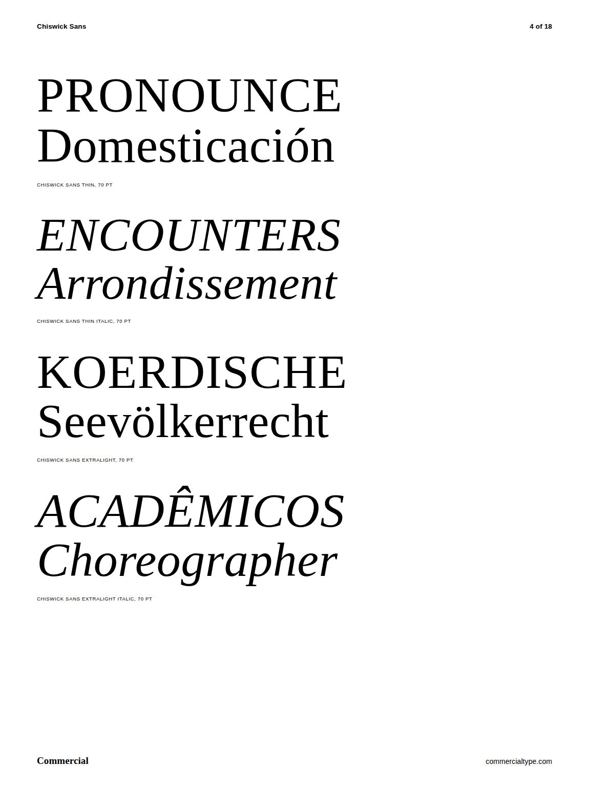Chiswick Sans
4 of 18
Pronounce
Domesticación
Chiswick Sans Thin, 70 pt
Encounters
Arrondissement
Chiswick Sans Thin Italic, 70 pt
Koerdische
Seevölkerrecht
Chiswick Sans Extralight, 70 pt
Acadêmicos
Choreographer
Chiswick Sans Extralight Italic, 70 pt
Commercial
commercialtype.com